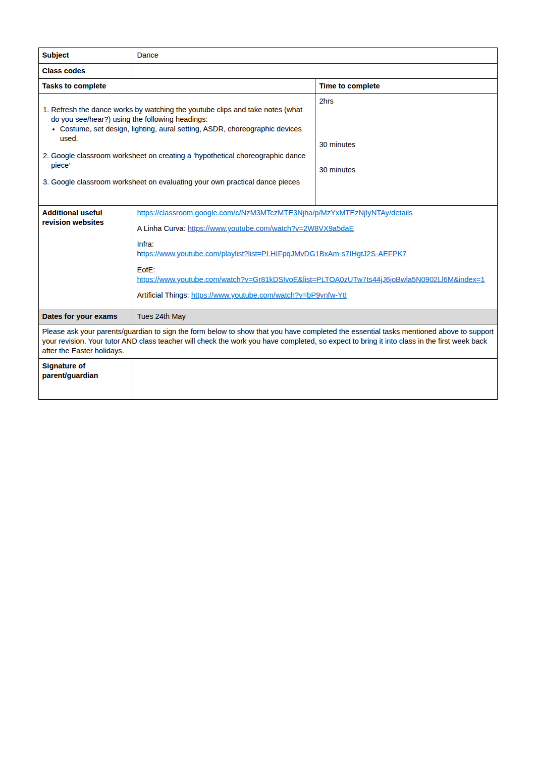| Subject | Dance |
| Class codes | |
| Tasks to complete | Time to complete |
| Refresh the dance works by watching the youtube clips and take notes (what do you see/hear?) using the following headings: Costume, set design, lighting, aural setting, ASDR, choreographic devices used. Google classroom worksheet on creating a ‘hypothetical choreographic dance piece’ Google classroom worksheet on evaluating your own practical dance pieces | 2hrs 30 minutes 30 minutes |
| Additional useful revision websites | https://classroom.google.com/c/NzM3MTczMTE3Njha/p/MzYxMTEzNjIyNTAy/details A Linha Curva: https://www.youtube.com/watch?v=2W8VX9a5daE Infra: h ttps://www.youtube.com/playlist?list=PLHIFpqJMvDG1BxAm-s7IHgtJ2S-AEFPK7 EofE: https://www.youtube.com/watch?v=Gr81kDSIvoE&list=PLTOA0zUTw7ts44jJ6joBwla5N0902Ll6M&index=1 Artificial Things: https://www.youtube.com/watch?v=bP9ynfw-YtI |
| Dates for your exams | Tues 24th May |
| Please ask your parents/guardian to sign the form below to show that you have completed the essential tasks mentioned above to support your revision. Your tutor AND class teacher will check the work you have completed, so expect to bring it into class in the first week back after the Easter holidays. |
| Signature of parent/guardian | |